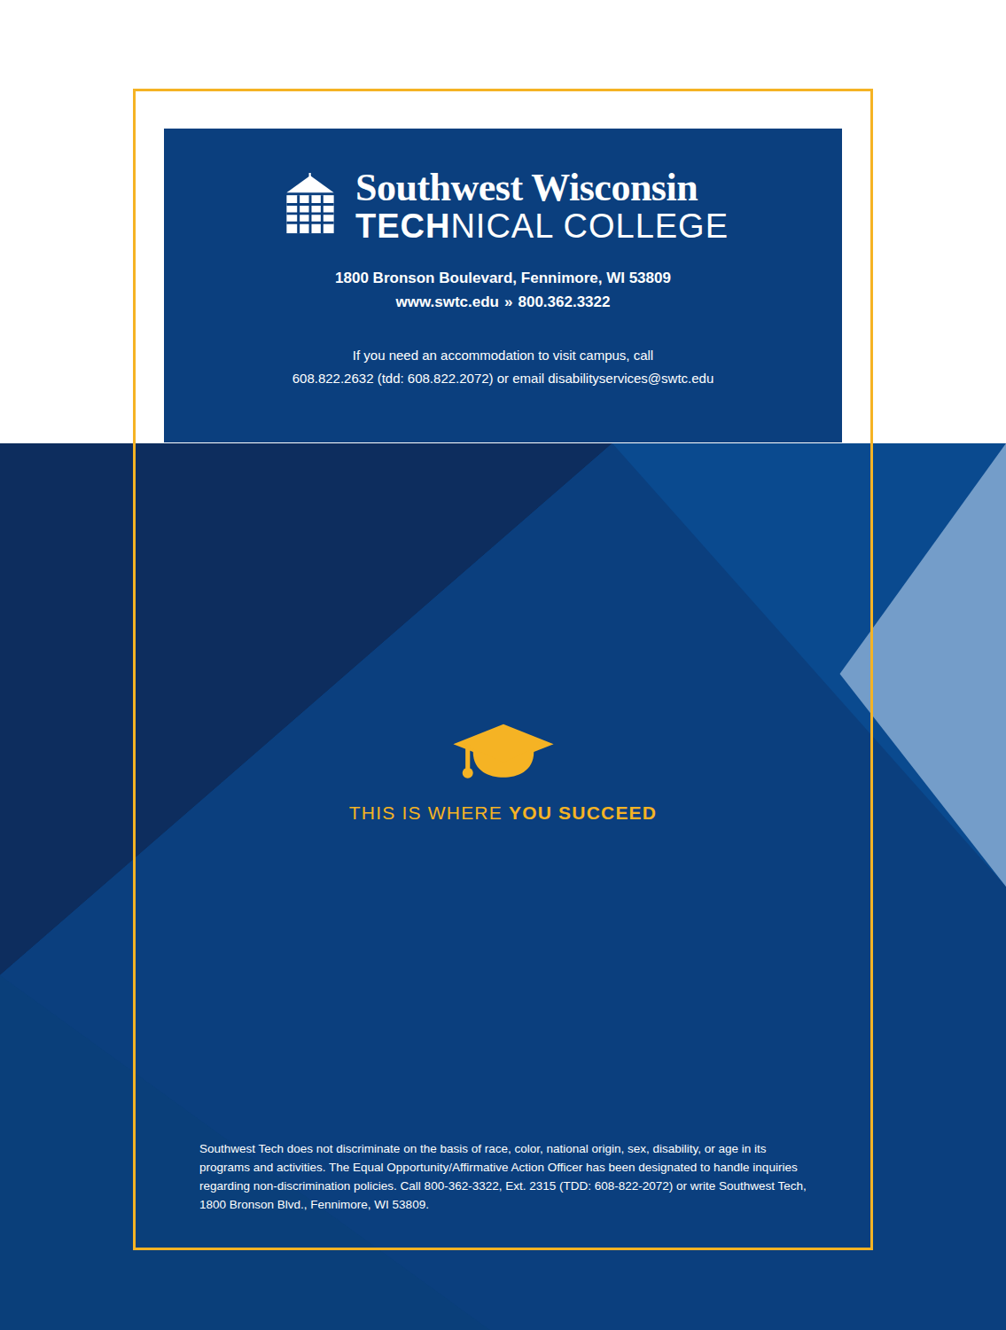Southwest Wisconsin
TECH NICAL COLLEGE
1800 Bronson Boulevard, Fennimore, WI 53809
www.swtc.edu»800.362.3322
If you need an accommodation to visit campus, call
608.822.2632 (tdd: 608.822.2072) or email disabilityservices@swtc.edu
THIS IS WHERE YOU SUCCEED
Southwest Tech does not discriminate on the basis of race, color, national origin, sex, disability, or age in its programs and activities. The Equal Opportunity/Affirmative Action Officer has been designated to handle inquiries regarding non-discrimination policies. Call 800-362-3322, Ext. 2315 (TDD: 608-822-2072) or write Southwest Tech, 1800 Bronson Blvd., Fennimore, WI 53809.